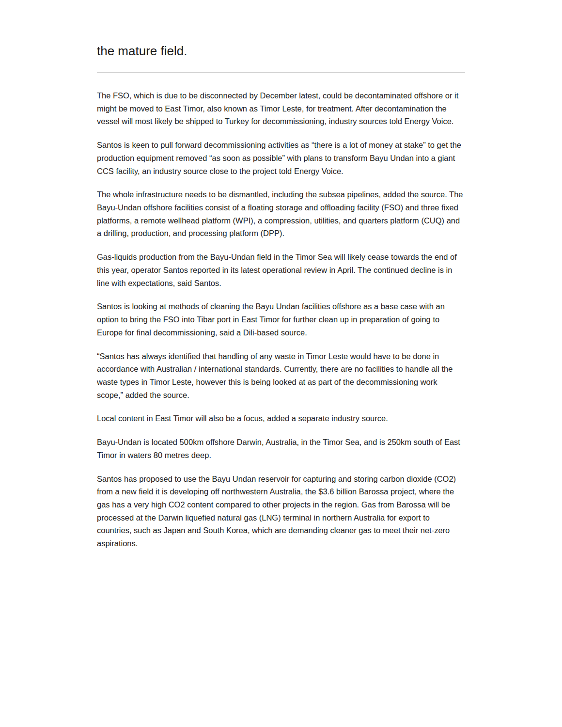the mature field.
The FSO, which is due to be disconnected by December latest, could be decontaminated offshore or it might be moved to East Timor, also known as Timor Leste, for treatment. After decontamination the vessel will most likely be shipped to Turkey for decommissioning, industry sources told Energy Voice.
Santos is keen to pull forward decommissioning activities as “there is a lot of money at stake” to get the production equipment removed “as soon as possible” with plans to transform Bayu Undan into a giant CCS facility, an industry source close to the project told Energy Voice.
The whole infrastructure needs to be dismantled, including the subsea pipelines, added the source. The Bayu-Undan offshore facilities consist of a floating storage and offloading facility (FSO) and three fixed platforms, a remote wellhead platform (WPI), a compression, utilities, and quarters platform (CUQ) and a drilling, production, and processing platform (DPP).
Gas-liquids production from the Bayu-Undan field in the Timor Sea will likely cease towards the end of this year, operator Santos reported in its latest operational review in April. The continued decline is in line with expectations, said Santos.
Santos is looking at methods of cleaning the Bayu Undan facilities offshore as a base case with an option to bring the FSO into Tibar port in East Timor for further clean up in preparation of going to Europe for final decommissioning, said a Dili-based source.
“Santos has always identified that handling of any waste in Timor Leste would have to be done in accordance with Australian / international standards. Currently, there are no facilities to handle all the waste types in Timor Leste, however this is being looked at as part of the decommissioning work scope,” added the source.
Local content in East Timor will also be a focus, added a separate industry source.
Bayu-Undan is located 500km offshore Darwin, Australia, in the Timor Sea, and is 250km south of East Timor in waters 80 metres deep.
Santos has proposed to use the Bayu Undan reservoir for capturing and storing carbon dioxide (CO2) from a new field it is developing off northwestern Australia, the $3.6 billion Barossa project, where the gas has a very high CO2 content compared to other projects in the region. Gas from Barossa will be processed at the Darwin liquefied natural gas (LNG) terminal in northern Australia for export to countries, such as Japan and South Korea, which are demanding cleaner gas to meet their net-zero aspirations.